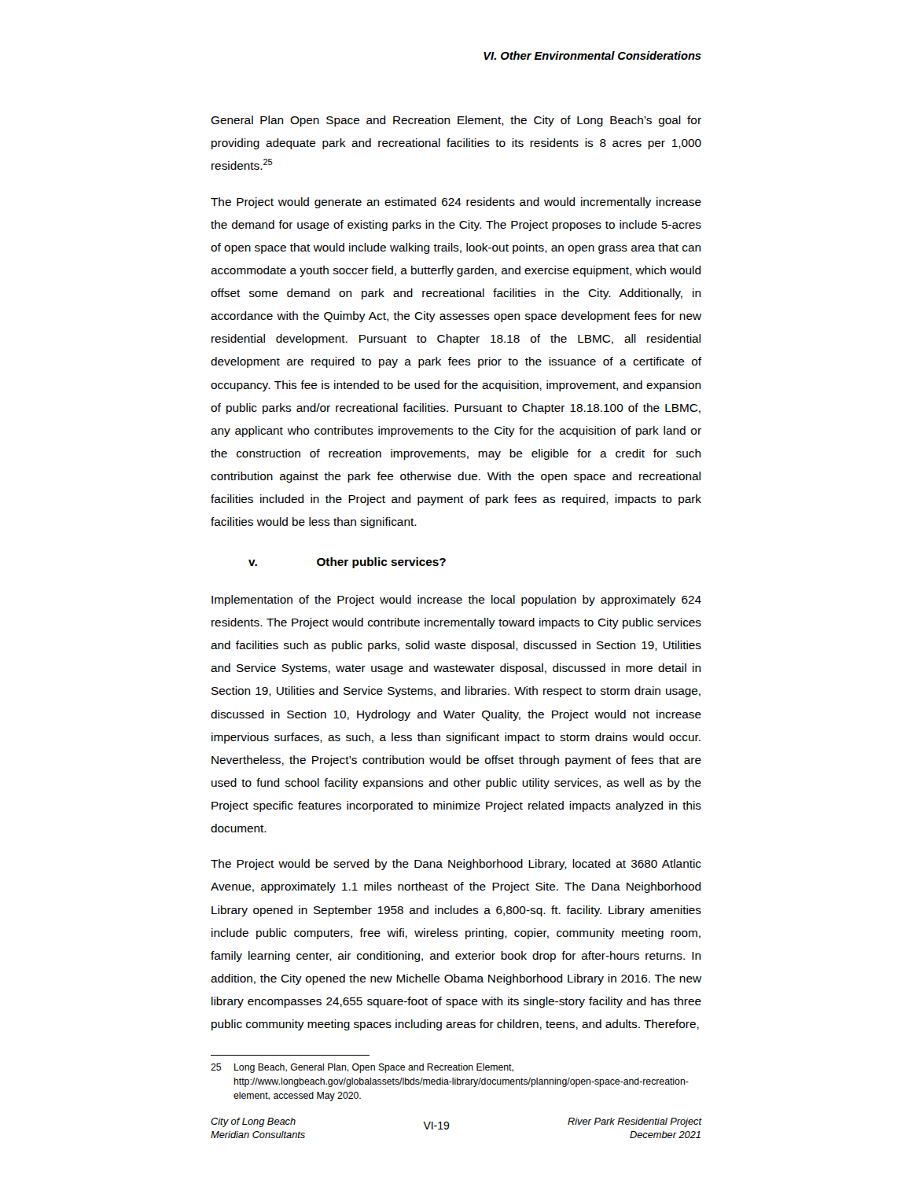VI. Other Environmental Considerations
General Plan Open Space and Recreation Element, the City of Long Beach’s goal for providing adequate park and recreational facilities to its residents is 8 acres per 1,000 residents.25
The Project would generate an estimated 624 residents and would incrementally increase the demand for usage of existing parks in the City. The Project proposes to include 5-acres of open space that would include walking trails, look-out points, an open grass area that can accommodate a youth soccer field, a butterfly garden, and exercise equipment, which would offset some demand on park and recreational facilities in the City. Additionally, in accordance with the Quimby Act, the City assesses open space development fees for new residential development. Pursuant to Chapter 18.18 of the LBMC, all residential development are required to pay a park fees prior to the issuance of a certificate of occupancy. This fee is intended to be used for the acquisition, improvement, and expansion of public parks and/or recreational facilities. Pursuant to Chapter 18.18.100 of the LBMC, any applicant who contributes improvements to the City for the acquisition of park land or the construction of recreation improvements, may be eligible for a credit for such contribution against the park fee otherwise due. With the open space and recreational facilities included in the Project and payment of park fees as required, impacts to park facilities would be less than significant.
v. Other public services?
Implementation of the Project would increase the local population by approximately 624 residents. The Project would contribute incrementally toward impacts to City public services and facilities such as public parks, solid waste disposal, discussed in Section 19, Utilities and Service Systems, water usage and wastewater disposal, discussed in more detail in Section 19, Utilities and Service Systems, and libraries. With respect to storm drain usage, discussed in Section 10, Hydrology and Water Quality, the Project would not increase impervious surfaces, as such, a less than significant impact to storm drains would occur. Nevertheless, the Project’s contribution would be offset through payment of fees that are used to fund school facility expansions and other public utility services, as well as by the Project specific features incorporated to minimize Project related impacts analyzed in this document.
The Project would be served by the Dana Neighborhood Library, located at 3680 Atlantic Avenue, approximately 1.1 miles northeast of the Project Site. The Dana Neighborhood Library opened in September 1958 and includes a 6,800-sq. ft. facility. Library amenities include public computers, free wifi, wireless printing, copier, community meeting room, family learning center, air conditioning, and exterior book drop for after-hours returns. In addition, the City opened the new Michelle Obama Neighborhood Library in 2016. The new library encompasses 24,655 square-foot of space with its single-story facility and has three public community meeting spaces including areas for children, teens, and adults. Therefore,
25 Long Beach, General Plan, Open Space and Recreation Element, http://www.longbeach.gov/globalassets/lbds/media-library/documents/planning/open-space-and-recreation-element, accessed May 2020.
City of Long Beach
Meridian Consultants
VI-19
River Park Residential Project
December 2021